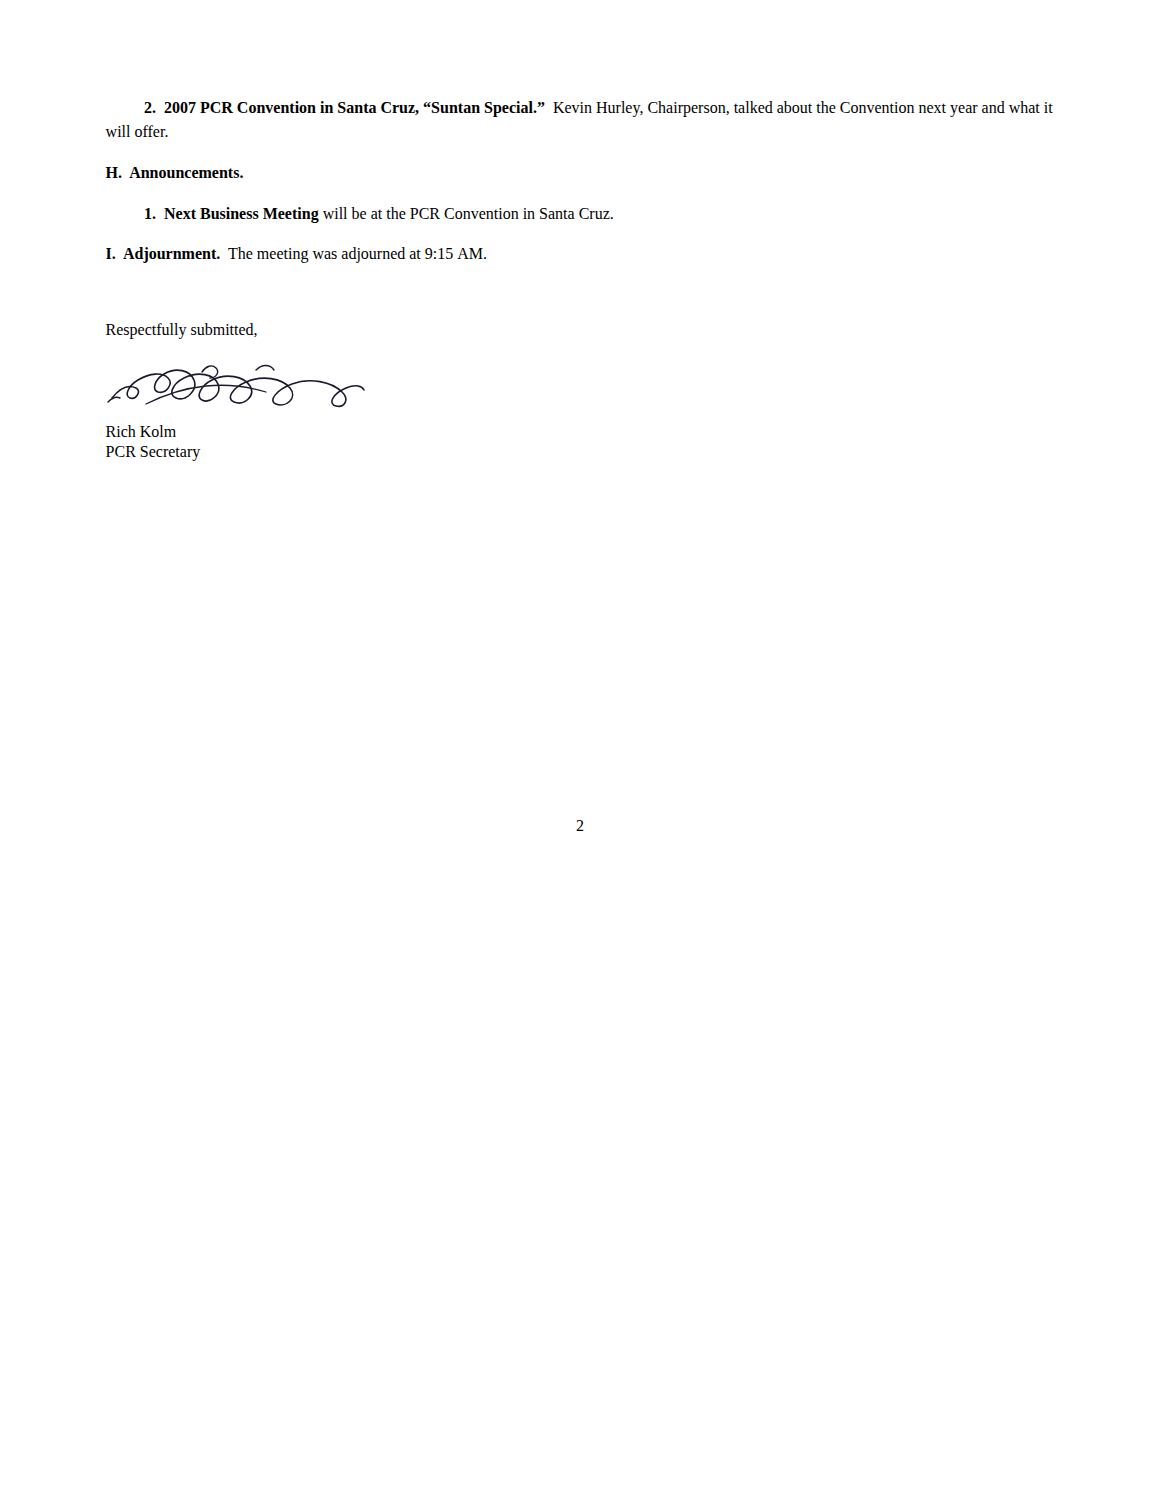2. 2007 PCR Convention in Santa Cruz, “Suntan Special.” Kevin Hurley, Chairperson, talked about the Convention next year and what it will offer.
H. Announcements.
1. Next Business Meeting will be at the PCR Convention in Santa Cruz.
I. Adjournment. The meeting was adjourned at 9:15 AM.
Respectfully submitted,
Rich Kolm
PCR Secretary
2